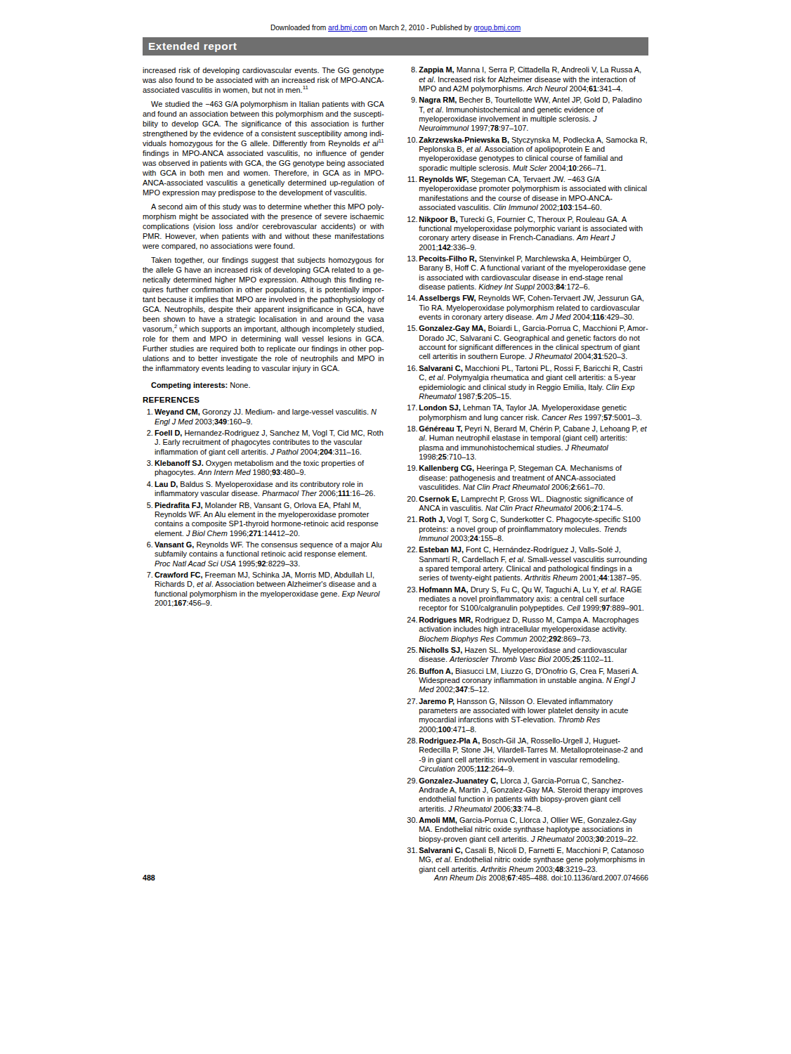Downloaded from ard.bmj.com on March 2, 2010 - Published by group.bmj.com
Extended report
increased risk of developing cardiovascular events. The GG genotype was also found to be associated with an increased risk of MPO-ANCA-associated vasculitis in women, but not in men.11
We studied the −463 G/A polymorphism in Italian patients with GCA and found an association between this polymorphism and the susceptibility to develop GCA. The significance of this association is further strengthened by the evidence of a consistent susceptibility among individuals homozygous for the G allele. Differently from Reynolds et al11 findings in MPO-ANCA associated vasculitis, no influence of gender was observed in patients with GCA, the GG genotype being associated with GCA in both men and women. Therefore, in GCA as in MPO-ANCA-associated vasculitis a genetically determined up-regulation of MPO expression may predispose to the development of vasculitis.
A second aim of this study was to determine whether this MPO polymorphism might be associated with the presence of severe ischaemic complications (vision loss and/or cerebrovascular accidents) or with PMR. However, when patients with and without these manifestations were compared, no associations were found.
Taken together, our findings suggest that subjects homozygous for the allele G have an increased risk of developing GCA related to a genetically determined higher MPO expression. Although this finding requires further confirmation in other populations, it is potentially important because it implies that MPO are involved in the pathophysiology of GCA. Neutrophils, despite their apparent insignificance in GCA, have been shown to have a strategic localisation in and around the vasa vasorum,2 which supports an important, although incompletely studied, role for them and MPO in determining wall vessel lesions in GCA. Further studies are required both to replicate our findings in other populations and to better investigate the role of neutrophils and MPO in the inflammatory events leading to vascular injury in GCA.
Competing interests: None.
REFERENCES
Weyand CM, Goronzy JJ. Medium- and large-vessel vasculitis. N Engl J Med 2003;349:160–9.
Foell D, Hernandez-Rodriguez J, Sanchez M, Vogl T, Cid MC, Roth J. Early recruitment of phagocytes contributes to the vascular inflammation of giant cell arteritis. J Pathol 2004;204:311–16.
Klebanoff SJ. Oxygen metabolism and the toxic properties of phagocytes. Ann Intern Med 1980;93:480–9.
Lau D, Baldus S. Myeloperoxidase and its contributory role in inflammatory vascular disease. Pharmacol Ther 2006;111:16–26.
Piedrafita FJ, Molander RB, Vansant G, Orlova EA, Pfahl M, Reynolds WF. An Alu element in the myeloperoxidase promoter contains a composite SP1-thyroid hormone-retinoic acid response element. J Biol Chem 1996;271:14412–20.
Vansant G, Reynolds WF. The consensus sequence of a major Alu subfamily contains a functional retinoic acid response element. Proc Natl Acad Sci USA 1995;92:8229–33.
Crawford FC, Freeman MJ, Schinka JA, Morris MD, Abdullah LI, Richards D, et al. Association between Alzheimer's disease and a functional polymorphism in the myeloperoxidase gene. Exp Neurol 2001;167:456–9.
Zappia M, Manna I, Serra P, Cittadella R, Andreoli V, La Russa A, et al. Increased risk for Alzheimer disease with the interaction of MPO and A2M polymorphisms. Arch Neurol 2004;61:341–4.
Nagra RM, Becher B, Tourtellotte WW, Antel JP, Gold D, Paladino T, et al. Immunohistochemical and genetic evidence of myeloperoxidase involvement in multiple sclerosis. J Neuroimmunol 1997;78:97–107.
Zakrzewska-Pniewska B, Styczynska M, Podlecka A, Samocka R, Peplonska B, et al. Association of apolipoprotein E and myeloperoxidase genotypes to clinical course of familial and sporadic multiple sclerosis. Mult Scler 2004;10:266–71.
Reynolds WF, Stegeman CA, Tervaert JW. −463 G/A myeloperoxidase promoter polymorphism is associated with clinical manifestations and the course of disease in MPO-ANCA-associated vasculitis. Clin Immunol 2002;103:154–60.
Nikpoor B, Turecki G, Fournier C, Theroux P, Rouleau GA. A functional myeloperoxidase polymorphic variant is associated with coronary artery disease in French-Canadians. Am Heart J 2001;142:336–9.
Pecoits-Filho R, Stenvinkel P, Marchlewska A, Heimbürger O, Barany B, Hoff C. A functional variant of the myeloperoxidase gene is associated with cardiovascular disease in end-stage renal disease patients. Kidney Int Suppl 2003;84:172–6.
Asselbergs FW, Reynolds WF, Cohen-Tervaert JW, Jessurun GA, Tio RA. Myeloperoxidase polymorphism related to cardiovascular events in coronary artery disease. Am J Med 2004;116:429–30.
Gonzalez-Gay MA, Boiardi L, Garcia-Porrua C, Macchioni P, Amor-Dorado JC, Salvarani C. Geographical and genetic factors do not account for significant differences in the clinical spectrum of giant cell arteritis in southern Europe. J Rheumatol 2004;31:520–3.
Salvarani C, Macchioni PL, Tartoni PL, Rossi F, Baricchi R, Castri C, et al. Polymyalgia rheumatica and giant cell arteritis: a 5-year epidemiologic and clinical study in Reggio Emilia, Italy. Clin Exp Rheumatol 1987;5:205–15.
London SJ, Lehman TA, Taylor JA. Myeloperoxidase genetic polymorphism and lung cancer risk. Cancer Res 1997;57:5001–3.
Généreau T, Peyri N, Berard M, Chérin P, Cabane J, Lehoang P, et al. Human neutrophil elastase in temporal (giant cell) arteritis: plasma and immunohistochemical studies. J Rheumatol 1998;25:710–13.
Kallenberg CG, Heeringa P, Stegeman CA. Mechanisms of disease: pathogenesis and treatment of ANCA-associated vasculitides. Nat Clin Pract Rheumatol 2006;2:661–70.
Csernok E, Lamprecht P, Gross WL. Diagnostic significance of ANCA in vasculitis. Nat Clin Pract Rheumatol 2006;2:174–5.
Roth J, Vogl T, Sorg C, Sunderkotter C. Phagocyte-specific S100 proteins: a novel group of proinflammatory molecules. Trends Immunol 2003;24:155–8.
Esteban MJ, Font C, Hernández-Rodríguez J, Valls-Solé J, Sanmartí R, Cardellach F, et al. Small-vessel vasculitis surrounding a spared temporal artery. Clinical and pathological findings in a series of twenty-eight patients. Arthritis Rheum 2001;44:1387–95.
Hofmann MA, Drury S, Fu C, Qu W, Taguchi A, Lu Y, et al. RAGE mediates a novel proinflammatory axis: a central cell surface receptor for S100/calgranulin polypeptides. Cell 1999;97:889–901.
Rodrigues MR, Rodriguez D, Russo M, Campa A. Macrophages activation includes high intracellular myeloperoxidase activity. Biochem Biophys Res Commun 2002;292:869–73.
Nicholls SJ, Hazen SL. Myeloperoxidase and cardiovascular disease. Arterioscler Thromb Vasc Biol 2005;25:1102–11.
Buffon A, Biasucci LM, Liuzzo G, D'Onofrio G, Crea F, Maseri A. Widespread coronary inflammation in unstable angina. N Engl J Med 2002;347:5–12.
Jaremo P, Hansson G, Nilsson O. Elevated inflammatory parameters are associated with lower platelet density in acute myocardial infarctions with ST-elevation. Thromb Res 2000;100:471–8.
Rodriguez-Pla A, Bosch-Gil JA, Rossello-Urgell J, Huguet-Redecilla P, Stone JH, Vilardell-Tarres M. Metalloproteinase-2 and -9 in giant cell arteritis: involvement in vascular remodeling. Circulation 2005;112:264–9.
Gonzalez-Juanatey C, Llorca J, Garcia-Porrua C, Sanchez-Andrade A, Martin J, Gonzalez-Gay MA. Steroid therapy improves endothelial function in patients with biopsy-proven giant cell arteritis. J Rheumatol 2006;33:74–8.
Amoli MM, Garcia-Porrua C, Llorca J, Ollier WE, Gonzalez-Gay MA. Endothelial nitric oxide synthase haplotype associations in biopsy-proven giant cell arteritis. J Rheumatol 2003;30:2019–22.
Salvarani C, Casali B, Nicoli D, Farnetti E, Macchioni P, Catanoso MG, et al. Endothelial nitric oxide synthase gene polymorphisms in giant cell arteritis. Arthritis Rheum 2003;48:3219–23.
488
Ann Rheum Dis 2008;67:485–488. doi:10.1136/ard.2007.074666